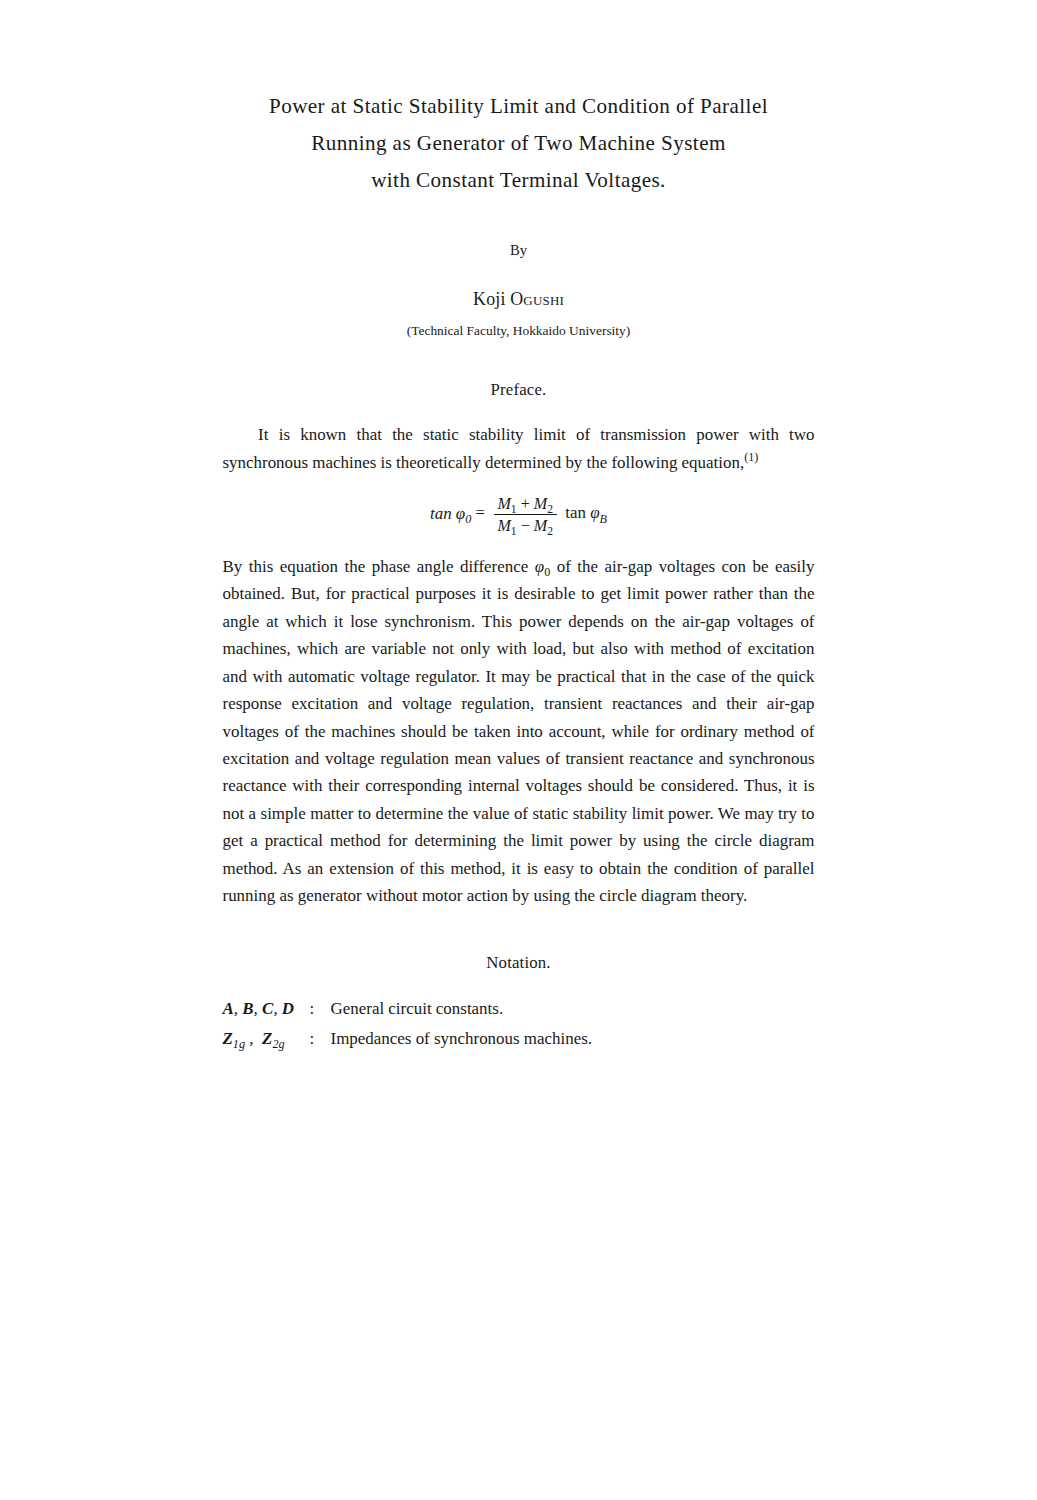Power at Static Stability Limit and Condition of Parallel Running as Generator of Two Machine System with Constant Terminal Voltages.
By
Koji Ogushi
(Technical Faculty, Hokkaido University)
Preface.
It is known that the static stability limit of transmission power with two synchronous machines is theoretically determined by the following equation,(1)
tan φ 0 = M1 + M2 M1 − M2 tan φB
By this equation the phase angle difference φ 0 of the air-gap voltages con be easily obtained. But, for practical purposes it is desirable to get limit power rather than the angle at which it lose synchronism. This power depends on the air-gap voltages of machines, which are variable not only with load, but also with method of excitation and with automatic voltage regulator. It may be practical that in the case of the quick response excitation and voltage regulation, transient reactances and their air-gap voltages of the machines should be taken into account, while for ordinary method of excitation and voltage regulation mean values of transient reactance and synchronous reactance with their corresponding internal voltages should be considered. Thus, it is not a simple matter to determine the value of static stability limit power. We may try to get a practical method for determining the limit power by using the circle diagram method. As an extension of this method, it is easy to obtain the condition of parallel running as generator without motor action by using the circle diagram theory.
Notation.
| A , B , C , D | : | General circuit constants. |
| Z 1 g , Z 2 g | : | Impedances of synchronous machines. |